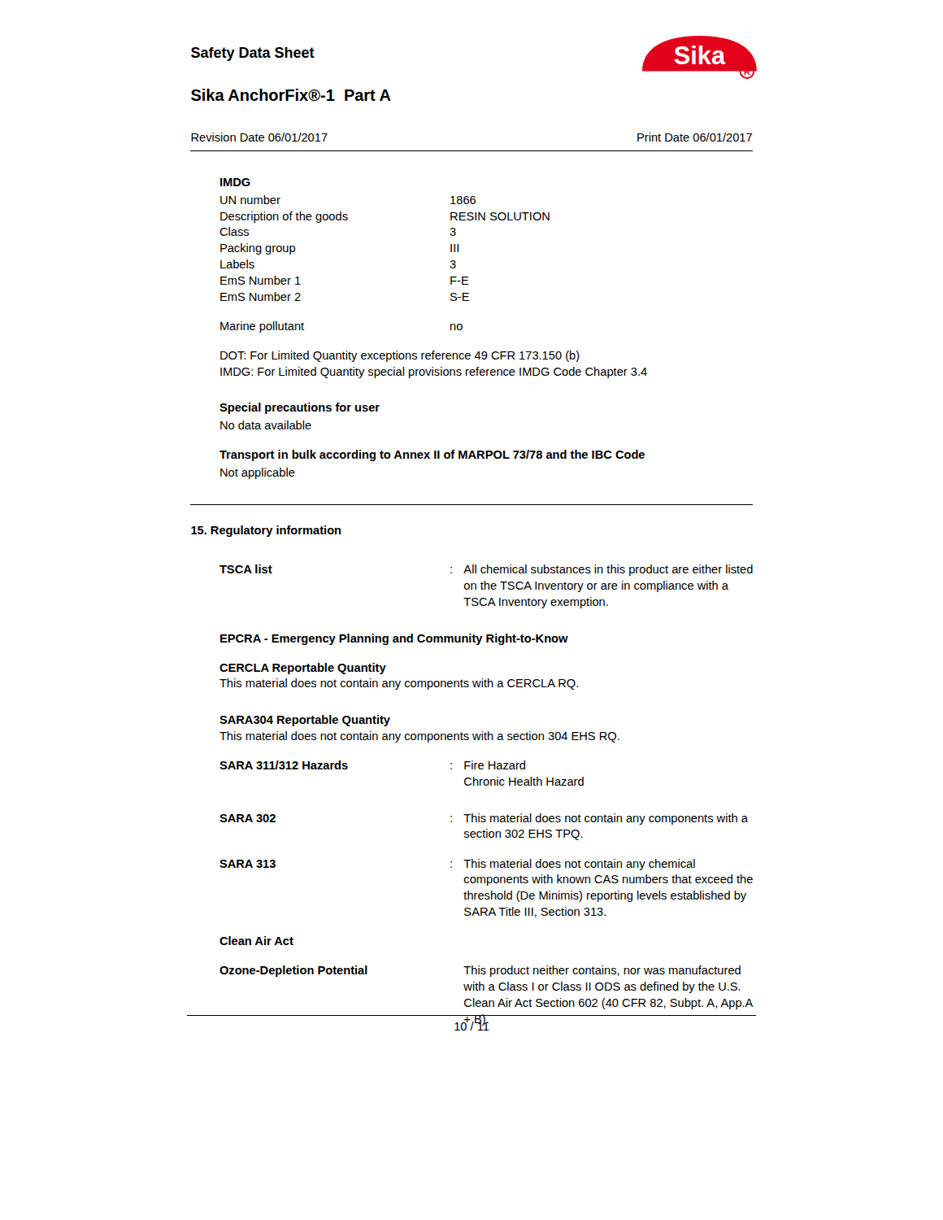Sika R
Safety Data Sheet
Sika AnchorFix®-1 Part A
Revision Date 06/01/2017 Print Date 06/01/2017
IMDG
UN number 1866
Description of the goods RESIN SOLUTION
Class 3
Packing group III
Labels 3
EmS Number 1 F-E
EmS Number 2 S-E
Marine pollutant no
DOT: For Limited Quantity exceptions reference 49 CFR 173.150 (b)
IMDG: For Limited Quantity special provisions reference IMDG Code Chapter 3.4
Special precautions for user
No data available
Transport in bulk according to Annex II of MARPOL 73/78 and the IBC Code
Not applicable
15. Regulatory information
TSCA list : All chemical substances in this product are either listed on the TSCA Inventory or are in compliance with a TSCA Inventory exemption.
EPCRA - Emergency Planning and Community Right-to-Know
CERCLA Reportable Quantity
This material does not contain any components with a CERCLA RQ.
SARA304 Reportable Quantity
This material does not contain any components with a section 304 EHS RQ.
SARA 311/312 Hazards : Fire Hazard
Chronic Health Hazard
SARA 302 : This material does not contain any components with a section 302 EHS TPQ.
SARA 313 : This material does not contain any chemical components with known CAS numbers that exceed the threshold (De Minimis) reporting levels established by SARA Title III, Section 313.
Clean Air Act
Ozone-Depletion Potential This product neither contains, nor was manufactured with a Class I or Class II ODS as defined by the U.S. Clean Air Act Section 602 (40 CFR 82, Subpt. A, App.A + B).
10 / 11